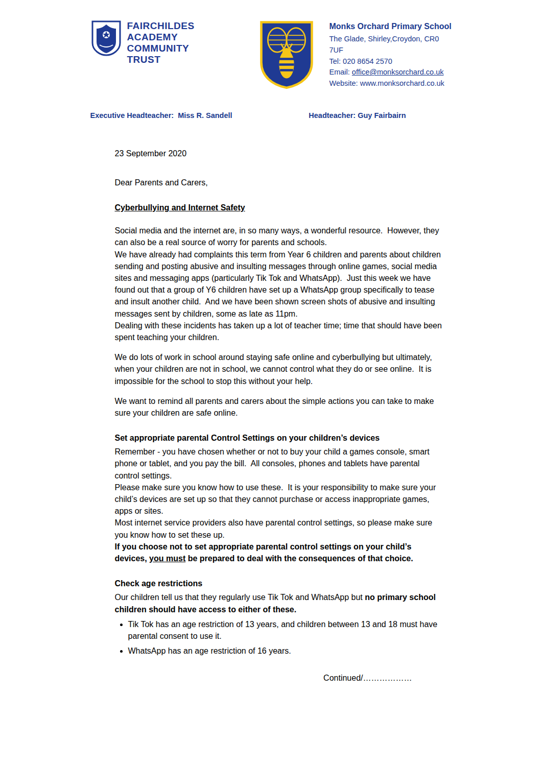Fairchildes
Academy
Community
Trust
Monks Orchard Primary School
The Glade, Shirley,Croydon, CR0 7UF
Tel: 020 8654 2570
Email: office@monksorchard.co.uk
Website: www.monksorchard.co.uk
Executive Headteacher: Miss R. Sandell
Headteacher: Guy Fairbairn
23 September 2020
Dear Parents and Carers,
Cyberbullying and Internet Safety
Social media and the internet are, in so many ways, a wonderful resource. However, they can also be a real source of worry for parents and schools.
We have already had complaints this term from Year 6 children and parents about children sending and posting abusive and insulting messages through online games, social media sites and messaging apps (particularly Tik Tok and WhatsApp). Just this week we have found out that a group of Y6 children have set up a WhatsApp group specifically to tease and insult another child. And we have been shown screen shots of abusive and insulting messages sent by children, some as late as 11pm.
Dealing with these incidents has taken up a lot of teacher time; time that should have been spent teaching your children.
We do lots of work in school around staying safe online and cyberbullying but ultimately, when your children are not in school, we cannot control what they do or see online. It is impossible for the school to stop this without your help.
We want to remind all parents and carers about the simple actions you can take to make sure your children are safe online.
Set appropriate parental Control Settings on your children’s devices
Remember - you have chosen whether or not to buy your child a games console, smart phone or tablet, and you pay the bill. All consoles, phones and tablets have parental control settings.
Please make sure you know how to use these. It is your responsibility to make sure your child’s devices are set up so that they cannot purchase or access inappropriate games, apps or sites.
Most internet service providers also have parental control settings, so please make sure you know how to set these up.
If you choose not to set appropriate parental control settings on your child’s devices, you must be prepared to deal with the consequences of that choice.
Check age restrictions
Our children tell us that they regularly use Tik Tok and WhatsApp but no primary school children should have access to either of these.
Tik Tok has an age restriction of 13 years, and children between 13 and 18 must have parental consent to use it.
WhatsApp has an age restriction of 16 years.
Continued/………………